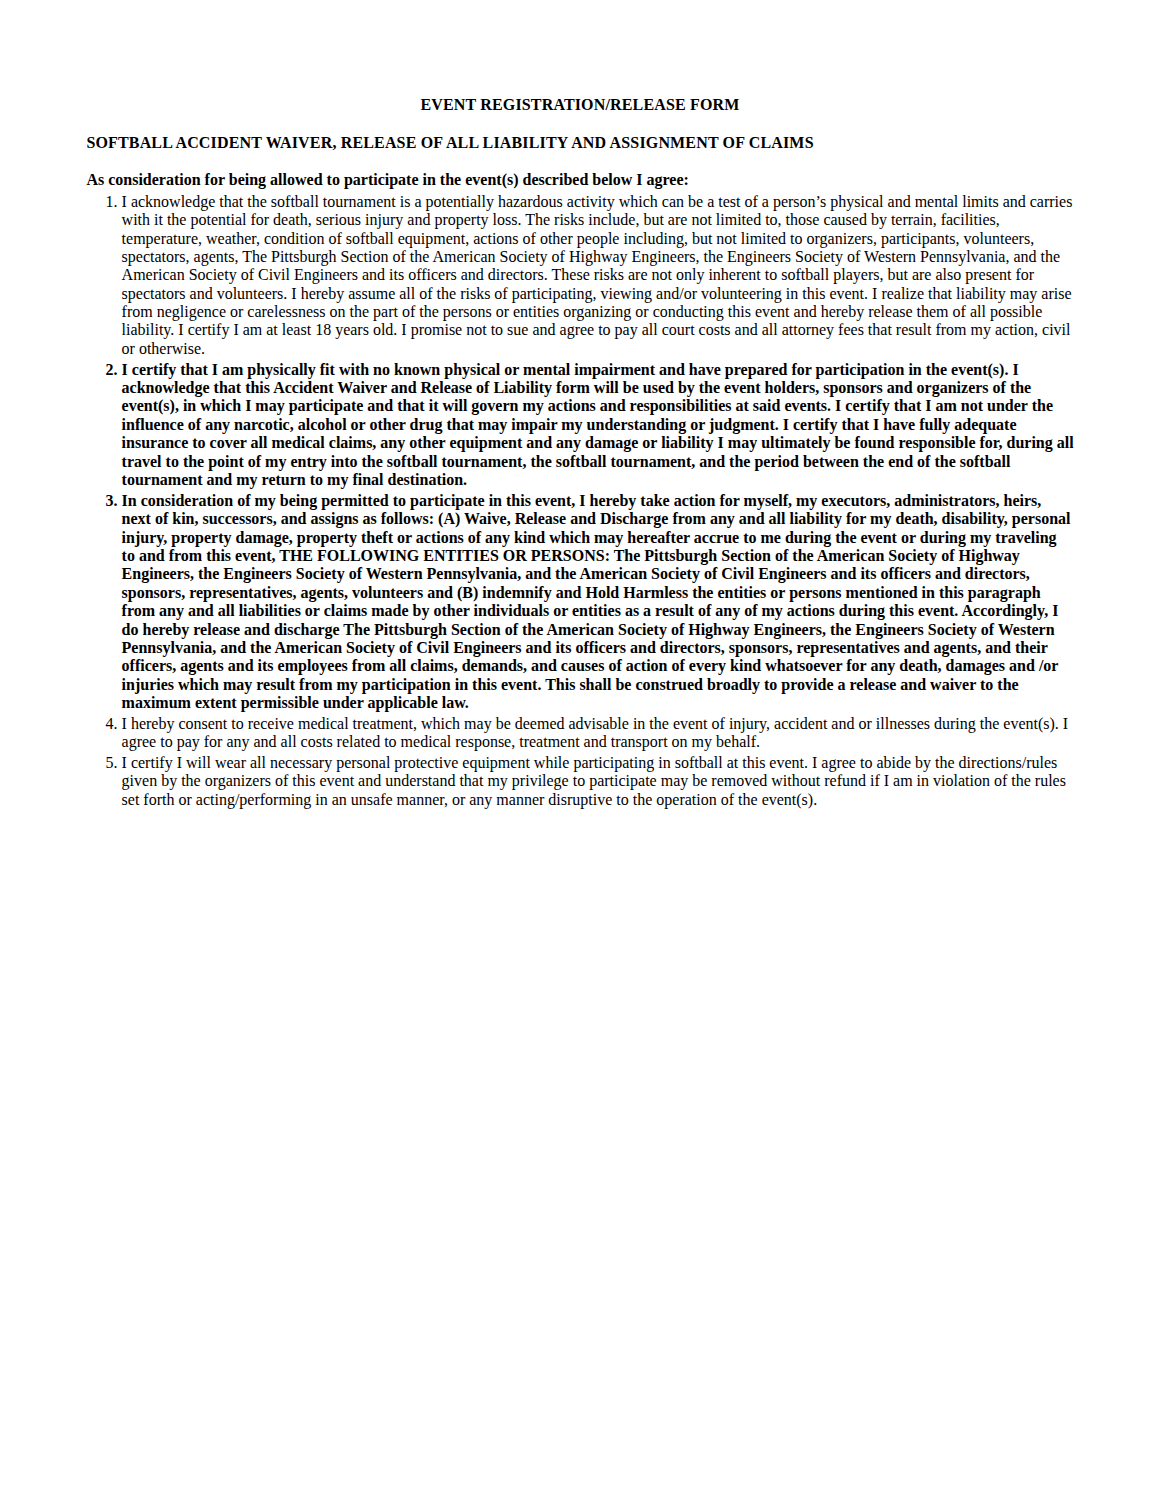EVENT REGISTRATION/RELEASE FORM
SOFTBALL ACCIDENT WAIVER, RELEASE OF ALL LIABILITY AND ASSIGNMENT OF CLAIMS
As consideration for being allowed to participate in the event(s) described below I agree:
I acknowledge that the softball tournament is a potentially hazardous activity which can be a test of a person’s physical and mental limits and carries with it the potential for death, serious injury and property loss. The risks include, but are not limited to, those caused by terrain, facilities, temperature, weather, condition of softball equipment, actions of other people including, but not limited to organizers, participants, volunteers, spectators, agents, The Pittsburgh Section of the American Society of Highway Engineers, the Engineers Society of Western Pennsylvania, and the American Society of Civil Engineers and its officers and directors. These risks are not only inherent to softball players, but are also present for spectators and volunteers. I hereby assume all of the risks of participating, viewing and/or volunteering in this event. I realize that liability may arise from negligence or carelessness on the part of the persons or entities organizing or conducting this event and hereby release them of all possible liability. I certify I am at least 18 years old. I promise not to sue and agree to pay all court costs and all attorney fees that result from my action, civil or otherwise.
I certify that I am physically fit with no known physical or mental impairment and have prepared for participation in the event(s). I acknowledge that this Accident Waiver and Release of Liability form will be used by the event holders, sponsors and organizers of the event(s), in which I may participate and that it will govern my actions and responsibilities at said events. I certify that I am not under the influence of any narcotic, alcohol or other drug that may impair my understanding or judgment. I certify that I have fully adequate insurance to cover all medical claims, any other equipment and any damage or liability I may ultimately be found responsible for, during all travel to the point of my entry into the softball tournament, the softball tournament, and the period between the end of the softball tournament and my return to my final destination.
In consideration of my being permitted to participate in this event, I hereby take action for myself, my executors, administrators, heirs, next of kin, successors, and assigns as follows: (A) Waive, Release and Discharge from any and all liability for my death, disability, personal injury, property damage, property theft or actions of any kind which may hereafter accrue to me during the event or during my traveling to and from this event, THE FOLLOWING ENTITIES OR PERSONS: The Pittsburgh Section of the American Society of Highway Engineers, the Engineers Society of Western Pennsylvania, and the American Society of Civil Engineers and its officers and directors, sponsors, representatives, agents, volunteers and (B) indemnify and Hold Harmless the entities or persons mentioned in this paragraph from any and all liabilities or claims made by other individuals or entities as a result of any of my actions during this event. Accordingly, I do hereby release and discharge The Pittsburgh Section of the American Society of Highway Engineers, the Engineers Society of Western Pennsylvania, and the American Society of Civil Engineers and its officers and directors, sponsors, representatives and agents, and their officers, agents and its employees from all claims, demands, and causes of action of every kind whatsoever for any death, damages and /or injuries which may result from my participation in this event. This shall be construed broadly to provide a release and waiver to the maximum extent permissible under applicable law.
I hereby consent to receive medical treatment, which may be deemed advisable in the event of injury, accident and or illnesses during the event(s). I agree to pay for any and all costs related to medical response, treatment and transport on my behalf.
I certify I will wear all necessary personal protective equipment while participating in softball at this event. I agree to abide by the directions/rules given by the organizers of this event and understand that my privilege to participate may be removed without refund if I am in violation of the rules set forth or acting/performing in an unsafe manner, or any manner disruptive to the operation of the event(s).